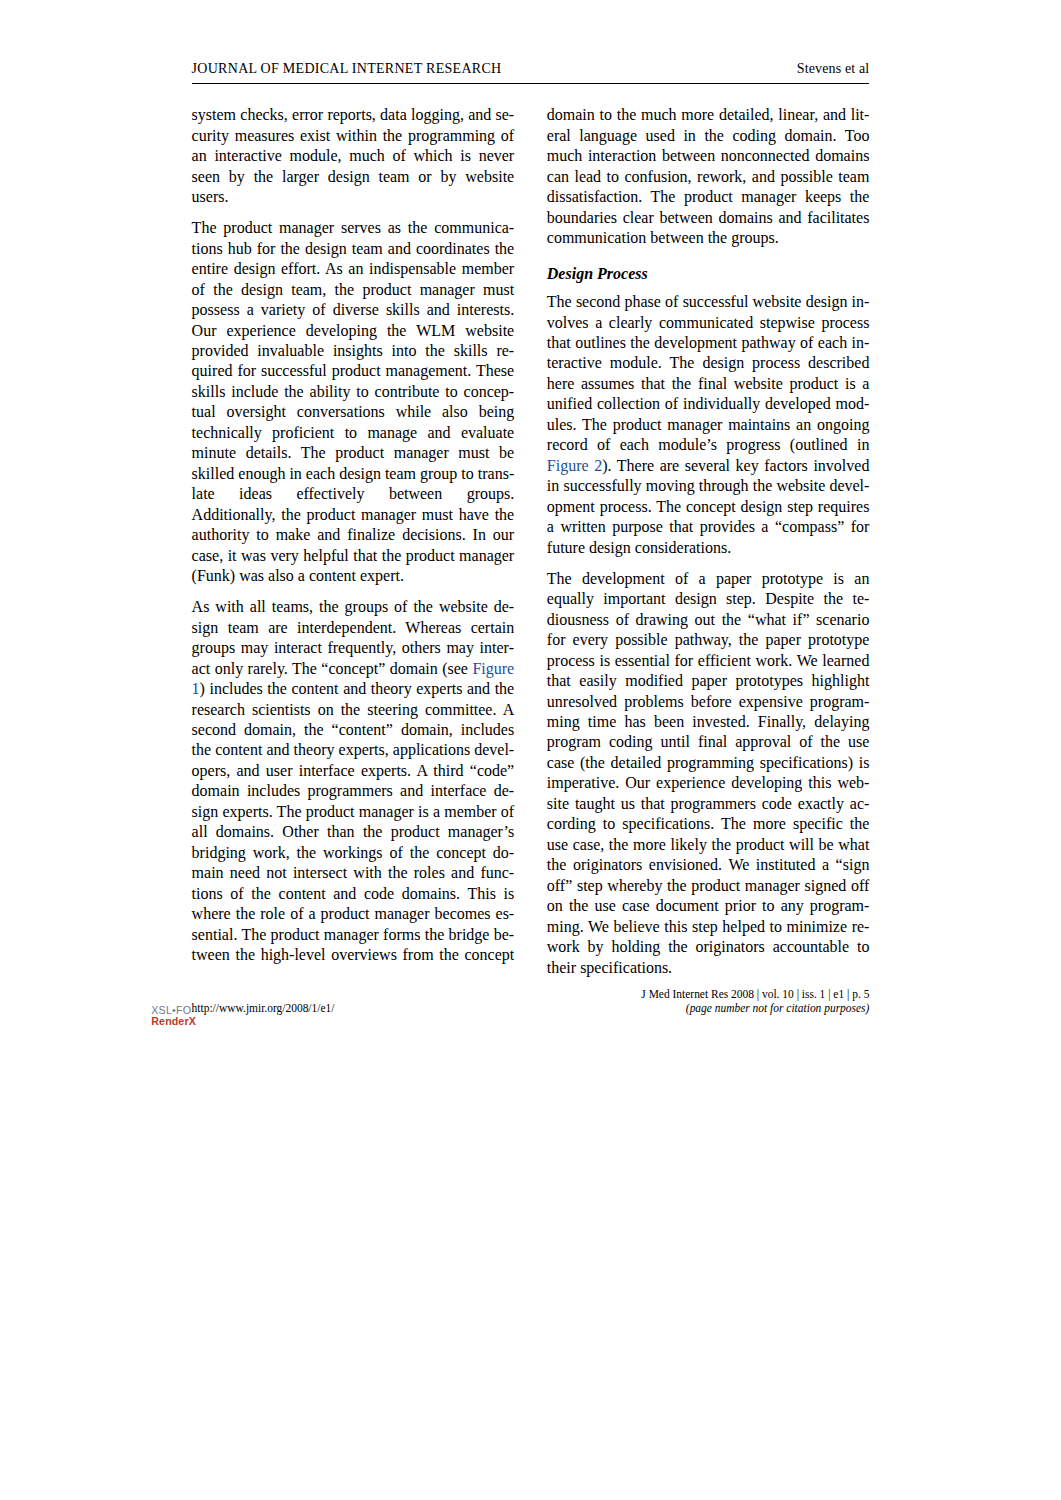Journal of Medical Internet Research Stevens et al
system checks, error reports, data logging, and security measures exist within the programming of an interactive module, much of which is never seen by the larger design team or by website users.
The product manager serves as the communications hub for the design team and coordinates the entire design effort. As an indispensable member of the design team, the product manager must possess a variety of diverse skills and interests. Our experience developing the WLM website provided invaluable insights into the skills required for successful product management. These skills include the ability to contribute to conceptual oversight conversations while also being technically proficient to manage and evaluate minute details. The product manager must be skilled enough in each design team group to translate ideas effectively between groups. Additionally, the product manager must have the authority to make and finalize decisions. In our case, it was very helpful that the product manager (Funk) was also a content expert.
As with all teams, the groups of the website design team are interdependent. Whereas certain groups may interact frequently, others may interact only rarely. The “concept” domain (see Figure 1) includes the content and theory experts and the research scientists on the steering committee. A second domain, the “content” domain, includes the content and theory experts, applications developers, and user interface experts. A third “code” domain includes programmers and interface design experts. The product manager is a member of all domains. Other than the product manager’s bridging work, the workings of the concept domain need not intersect with the roles and functions of the content and code domains. This is where the role of a product manager becomes essential. The product manager forms the bridge between the high-level overviews from the concept domain to the much more detailed, linear, and literal language used in the coding domain. Too much interaction between nonconnected domains can lead to confusion, rework, and possible team dissatisfaction. The product manager keeps the boundaries clear between domains and facilitates communication between the groups.
Design Process
The second phase of successful website design involves a clearly communicated stepwise process that outlines the development pathway of each interactive module. The design process described here assumes that the final website product is a unified collection of individually developed modules. The product manager maintains an ongoing record of each module’s progress (outlined in Figure 2). There are several key factors involved in successfully moving through the website development process. The concept design step requires a written purpose that provides a “compass” for future design considerations.
The development of a paper prototype is an equally important design step. Despite the tediousness of drawing out the “what if” scenario for every possible pathway, the paper prototype process is essential for efficient work. We learned that easily modified paper prototypes highlight unresolved problems before expensive programming time has been invested. Finally, delaying program coding until final approval of the use case (the detailed programming specifications) is imperative. Our experience developing this website taught us that programmers code exactly according to specifications. The more specific the use case, the more likely the product will be what the originators envisioned. We instituted a “sign off” step whereby the product manager signed off on the use case document prior to any programming. We believe this step helped to minimize rework by holding the originators accountable to their specifications.
http://www.jmir.org/2008/1/e1/
J Med Internet Res 2008 | vol. 10 | iss. 1 | e1 | p. 5
(page number not for citation purposes)
XSL•FO
RenderX